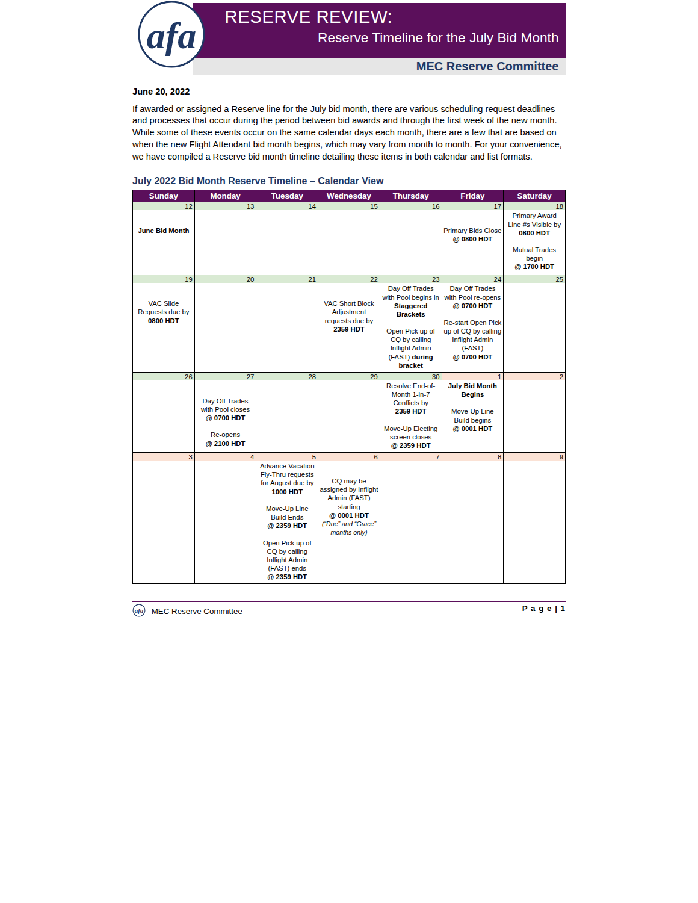RESERVE REVIEW:
Reserve Timeline for the July Bid Month
MEC Reserve Committee
afa
June 20, 2022
If awarded or assigned a Reserve line for the July bid month, there are various scheduling request deadlines and processes that occur during the period between bid awards and through the first week of the new month. While some of these events occur on the same calendar days each month, there are a few that are based on when the new Flight Attendant bid month begins, which may vary from month to month. For your convenience, we have compiled a Reserve bid month timeline detailing these items in both calendar and list formats.
July 2022 Bid Month Reserve Timeline – Calendar View
| Sunday | Monday | Tuesday | Wednesday | Thursday | Friday | Saturday |
| --- | --- | --- | --- | --- | --- | --- |
| 12 June Bid Month | 13 | 14 | 15 | 16 | 17 Primary Bids Close @ 0800 HDT | 18 Primary Award Line #s Visible by 0800 HDT Mutual Trades begin @ 1700 HDT |
| 19 VAC Slide Requests due by 0800 HDT | 20 | 21 | 22 VAC Short Block Adjustment requests due by 2359 HDT | 23 Day Off Trades with Pool begins in Staggered Brackets Open Pick up of CQ by calling Inflight Admin (FAST) during bracket | 24 Day Off Trades with Pool re-opens @ 0700 HDT Re-start Open Pick up of CQ by calling Inflight Admin (FAST) @ 0700 HDT | 25 |
| 26 | 27 Day Off Trades with Pool closes @ 0700 HDT Re-opens @ 2100 HDT | 28 | 29 | 30 Resolve End-of-Month 1-in-7 Conflicts by 2359 HDT Move-Up Electing screen closes @ 2359 HDT | 1 July Bid Month Begins Move-Up Line Build begins @ 0001 HDT | 2 |
| 3 | 4 | 5 Advance Vacation Fly-Thru requests for August due by 1000 HDT Move-Up Line Build Ends @ 2359 HDT Open Pick up of CQ by calling Inflight Admin (FAST) ends @ 2359 HDT | 6 CQ may be assigned by Inflight Admin (FAST) starting @ 0001 HDT (“Due” and “Grace” months only) | 7 | 8 | 9 |
afa MEC Reserve Committee P a g e | 1